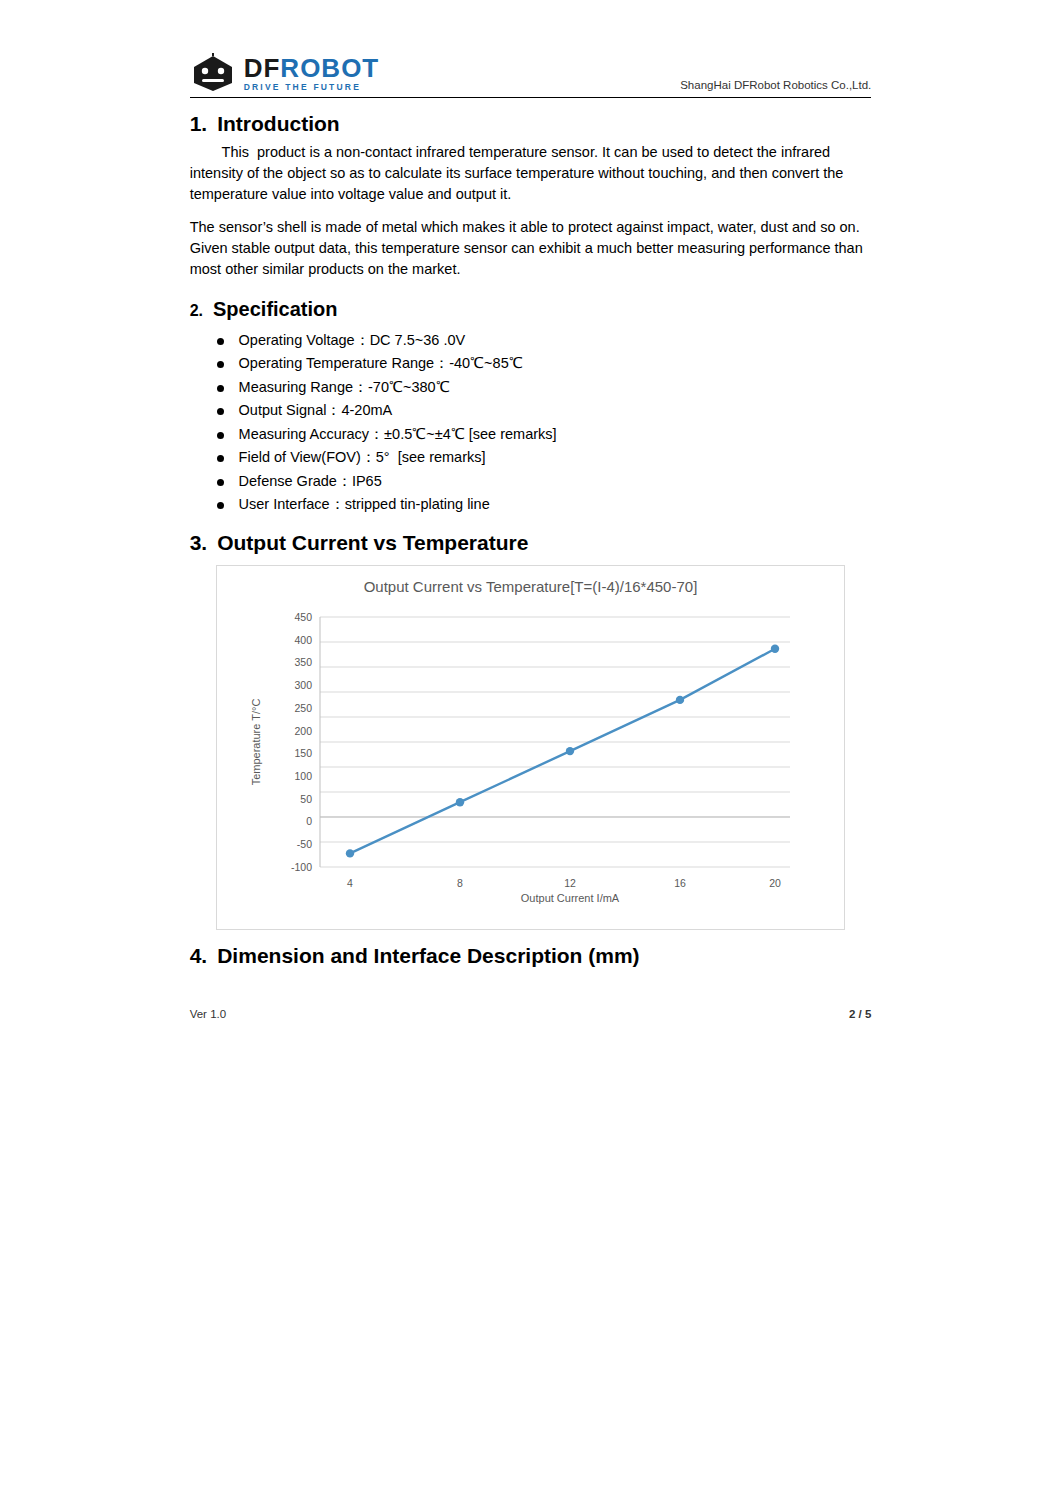DFROBOT
DRIVE THE FUTURE
ShangHai DFRobot Robotics Co.,Ltd.
1. Introduction
This product is a non-contact infrared temperature sensor. It can be used to detect the infrared intensity of the object so as to calculate its surface temperature without touching, and then convert the temperature value into voltage value and output it.
The sensor’s shell is made of metal which makes it able to protect against impact, water, dust and so on. Given stable output data, this temperature sensor can exhibit a much better measuring performance than most other similar products on the market.
2. Specification
Operating Voltage：DC 7.5~36 .0V
Operating Temperature Range：-40℃~85℃
Measuring Range：-70℃~380℃
Output Signal：4-20mA
Measuring Accuracy：±0.5℃~±4℃ [see remarks]
Field of View(FOV)：5° [see remarks]
Defense Grade：IP65
User Interface：stripped tin-plating line
3. Output Current vs Temperature
Output Current vs Temperature[T=(I-4)/16*450-70]
450 400 350 300 250 200 150 100 50 0 -50 -100 4 8 12 16 20 Output Current I/mA Temperature T/°C
4. Dimension and Interface Description (mm)
Ver 1.0
2 / 5